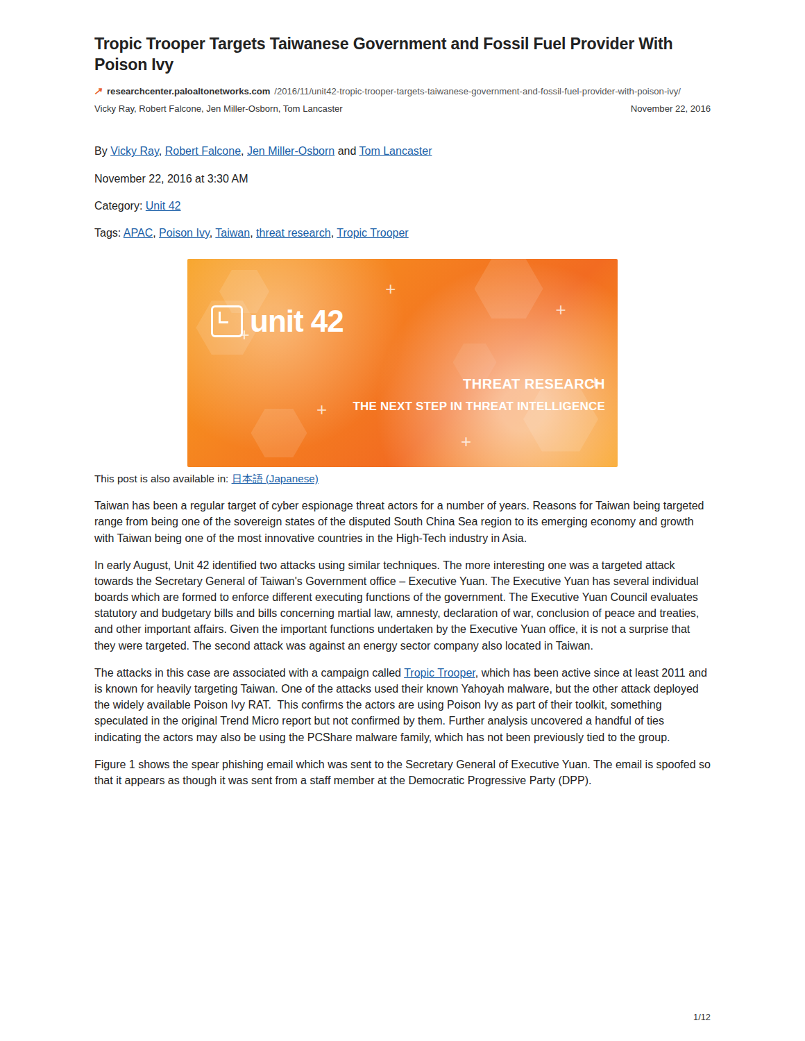Tropic Trooper Targets Taiwanese Government and Fossil Fuel Provider With Poison Ivy
↗ researchcenter.paloaltonetworks.com/2016/11/unit42-tropic-trooper-targets-taiwanese-government-and-fossil-fuel-provider-with-poison-ivy/
Vicky Ray, Robert Falcone, Jen Miller-Osborn, Tom Lancaster November 22, 2016
By Vicky Ray, Robert Falcone, Jen Miller-Osborn and Tom Lancaster
November 22, 2016 at 3:30 AM
Category: Unit 42
Tags: APAC, Poison Ivy, Taiwan, threat research, Tropic Trooper
+ + + + + + unit 42 THREAT RESEARCHTHE NEXT STEP IN THREAT INTELLIGENCE
This post is also available in: 日本語 (Japanese)
Taiwan has been a regular target of cyber espionage threat actors for a number of years. Reasons for Taiwan being targeted range from being one of the sovereign states of the disputed South China Sea region to its emerging economy and growth with Taiwan being one of the most innovative countries in the High-Tech industry in Asia.
In early August, Unit 42 identified two attacks using similar techniques. The more interesting one was a targeted attack towards the Secretary General of Taiwan's Government office – Executive Yuan. The Executive Yuan has several individual boards which are formed to enforce different executing functions of the government. The Executive Yuan Council evaluates statutory and budgetary bills and bills concerning martial law, amnesty, declaration of war, conclusion of peace and treaties, and other important affairs. Given the important functions undertaken by the Executive Yuan office, it is not a surprise that they were targeted. The second attack was against an energy sector company also located in Taiwan.
The attacks in this case are associated with a campaign called Tropic Trooper, which has been active since at least 2011 and is known for heavily targeting Taiwan. One of the attacks used their known Yahoyah malware, but the other attack deployed the widely available Poison Ivy RAT. This confirms the actors are using Poison Ivy as part of their toolkit, something speculated in the original Trend Micro report but not confirmed by them. Further analysis uncovered a handful of ties indicating the actors may also be using the PCShare malware family, which has not been previously tied to the group.
Figure 1 shows the spear phishing email which was sent to the Secretary General of Executive Yuan. The email is spoofed so that it appears as though it was sent from a staff member at the Democratic Progressive Party (DPP).
1/12